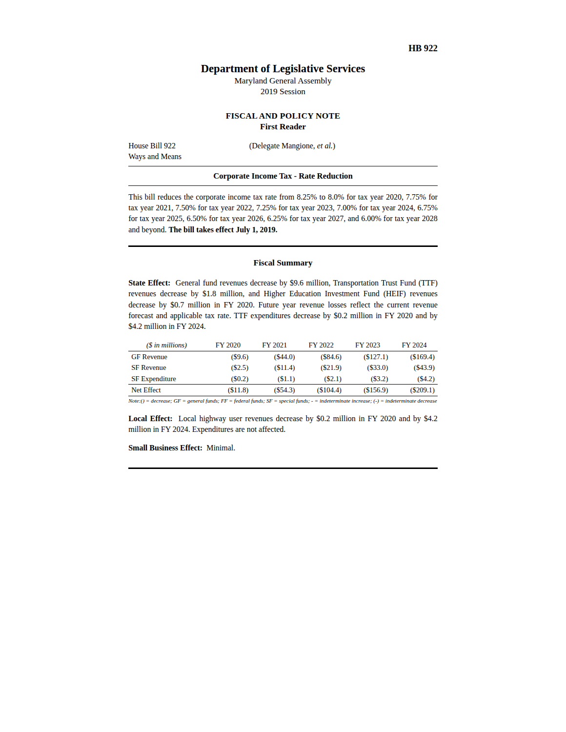HB 922
Department of Legislative Services
Maryland General Assembly
2019 Session
FISCAL AND POLICY NOTE
First Reader
| House Bill 922 | (Delegate Mangione, et al. ) | |
| Ways and Means | | |
Corporate Income Tax - Rate Reduction
This bill reduces the corporate income tax rate from 8.25% to 8.0% for tax year 2020, 7.75% for tax year 2021, 7.50% for tax year 2022, 7.25% for tax year 2023, 7.00% for tax year 2024, 6.75% for tax year 2025, 6.50% for tax year 2026, 6.25% for tax year 2027, and 6.00% for tax year 2028 and beyond. The bill takes effect July 1, 2019.
Fiscal Summary
State Effect: General fund revenues decrease by $9.6 million, Transportation Trust Fund (TTF) revenues decrease by $1.8 million, and Higher Education Investment Fund (HEIF) revenues decrease by $0.7 million in FY 2020. Future year revenue losses reflect the current revenue forecast and applicable tax rate. TTF expenditures decrease by $0.2 million in FY 2020 and by $4.2 million in FY 2024.
| ($ in millions) | FY 2020 | FY 2021 | FY 2022 | FY 2023 | FY 2024 |
| --- | --- | --- | --- | --- | --- |
| GF Revenue | ($9.6) | ($44.0) | ($84.6) | ($127.1) | ($169.4) |
| SF Revenue | ($2.5) | ($11.4) | ($21.9) | ($33.0) | ($43.9) |
| SF Expenditure | ($0.2) | ($1.1) | ($2.1) | ($3.2) | ($4.2) |
| Net Effect | ($11.8) | ($54.3) | ($104.4) | ($156.9) | ($209.1) |
Note:() = decrease; GF = general funds; FF = federal funds; SF = special funds; - = indeterminate increase; (-) = indeterminate decrease
Local Effect: Local highway user revenues decrease by $0.2 million in FY 2020 and by $4.2 million in FY 2024. Expenditures are not affected.
Small Business Effect: Minimal.